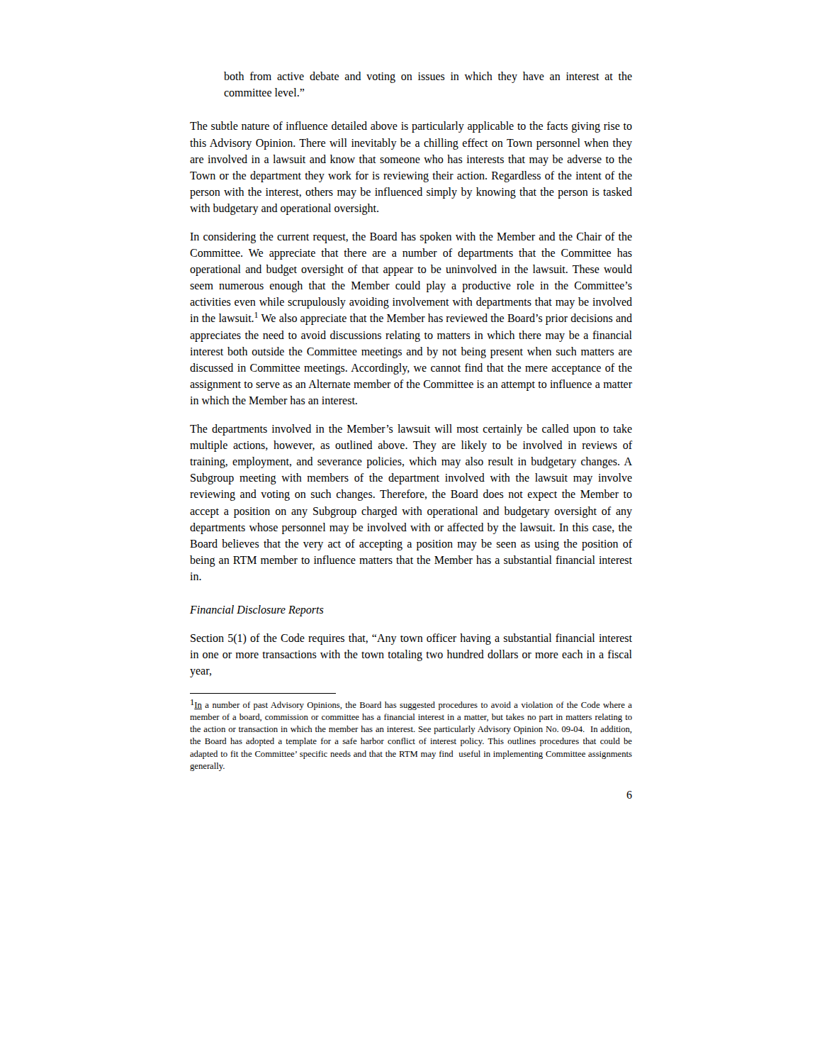both from active debate and voting on issues in which they have an interest at the committee level.”
The subtle nature of influence detailed above is particularly applicable to the facts giving rise to this Advisory Opinion. There will inevitably be a chilling effect on Town personnel when they are involved in a lawsuit and know that someone who has interests that may be adverse to the Town or the department they work for is reviewing their action. Regardless of the intent of the person with the interest, others may be influenced simply by knowing that the person is tasked with budgetary and operational oversight.
In considering the current request, the Board has spoken with the Member and the Chair of the Committee. We appreciate that there are a number of departments that the Committee has operational and budget oversight of that appear to be uninvolved in the lawsuit. These would seem numerous enough that the Member could play a productive role in the Committee’s activities even while scrupulously avoiding involvement with departments that may be involved in the lawsuit.1 We also appreciate that the Member has reviewed the Board’s prior decisions and appreciates the need to avoid discussions relating to matters in which there may be a financial interest both outside the Committee meetings and by not being present when such matters are discussed in Committee meetings. Accordingly, we cannot find that the mere acceptance of the assignment to serve as an Alternate member of the Committee is an attempt to influence a matter in which the Member has an interest.
The departments involved in the Member’s lawsuit will most certainly be called upon to take multiple actions, however, as outlined above. They are likely to be involved in reviews of training, employment, and severance policies, which may also result in budgetary changes. A Subgroup meeting with members of the department involved with the lawsuit may involve reviewing and voting on such changes. Therefore, the Board does not expect the Member to accept a position on any Subgroup charged with operational and budgetary oversight of any departments whose personnel may be involved with or affected by the lawsuit. In this case, the Board believes that the very act of accepting a position may be seen as using the position of being an RTM member to influence matters that the Member has a substantial financial interest in.
Financial Disclosure Reports
Section 5(1) of the Code requires that, “Any town officer having a substantial financial interest in one or more transactions with the town totaling two hundred dollars or more each in a fiscal year,
1In a number of past Advisory Opinions, the Board has suggested procedures to avoid a violation of the Code where a member of a board, commission or committee has a financial interest in a matter, but takes no part in matters relating to the action or transaction in which the member has an interest. See particularly Advisory Opinion No. 09-04. In addition, the Board has adopted a template for a safe harbor conflict of interest policy. This outlines procedures that could be adapted to fit the Committee’ specific needs and that the RTM may find useful in implementing Committee assignments generally.
6